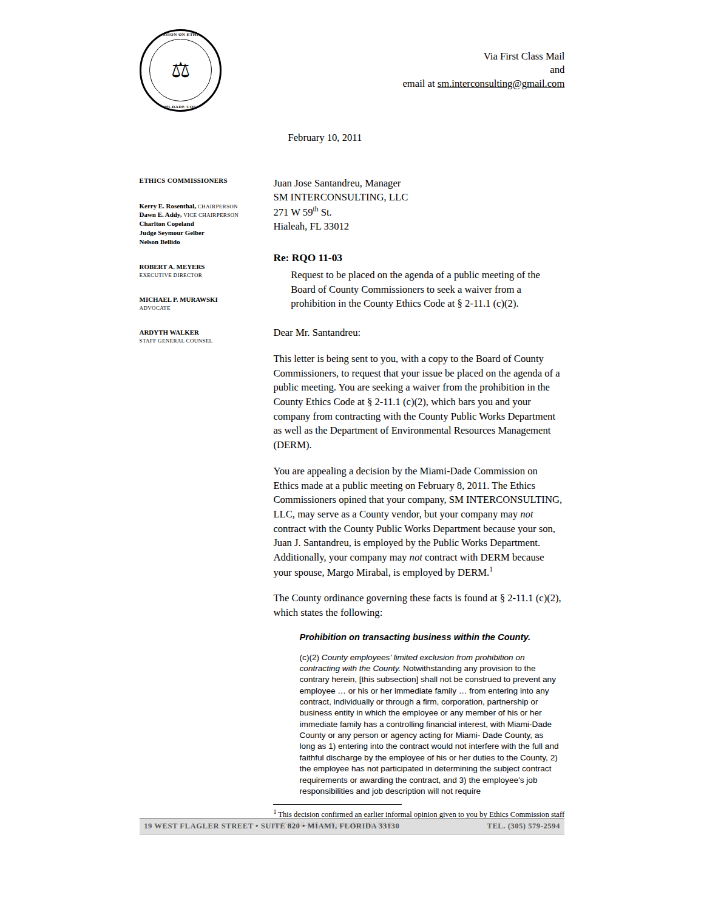COMMISSION ON ETHICS AND
⚖
MIAMI-DADE COUNTY
Via First Class Mail
and
email at sm.interconsulting@gmail.com
February 10, 2011
ETHICS COMMISSIONERS
Kerry E. Rosenthal, CHAIRPERSON
Dawn E. Addy, VICE CHAIRPERSON
Charlton Copeland
Judge Seymour Gelber
Nelson Bellido
ROBERT A. MEYERS
EXECUTIVE DIRECTOR
MICHAEL P. MURAWSKI
ADVOCATE
ARDYTH WALKER
STAFF GENERAL COUNSEL
Juan Jose Santandreu, Manager
SM INTERCONSULTING, LLC
271 W 59th St.
Hialeah, FL 33012
Re: RQO 11-03
Request to be placed on the agenda of a public meeting of the Board of County Commissioners to seek a waiver from a prohibition in the County Ethics Code at § 2-11.1 (c)(2).
Dear Mr. Santandreu:
This letter is being sent to you, with a copy to the Board of County Commissioners, to request that your issue be placed on the agenda of a public meeting. You are seeking a waiver from the prohibition in the County Ethics Code at § 2-11.1 (c)(2), which bars you and your company from contracting with the County Public Works Department as well as the Department of Environmental Resources Management (DERM).
You are appealing a decision by the Miami-Dade Commission on Ethics made at a public meeting on February 8, 2011. The Ethics Commissioners opined that your company, SM INTERCONSULTING, LLC, may serve as a County vendor, but your company may not contract with the County Public Works Department because your son, Juan J. Santandreu, is employed by the Public Works Department. Additionally, your company may not contract with DERM because your spouse, Margo Mirabal, is employed by DERM.1
The County ordinance governing these facts is found at § 2-11.1 (c)(2), which states the following:
Prohibition on transacting business within the County.
(c)(2) County employees’ limited exclusion from prohibition on contracting with the County. Notwithstanding any provision to the contrary herein, [this subsection] shall not be construed to prevent any employee … or his or her immediate family … from entering into any contract, individually or through a firm, corporation, partnership or business entity in which the employee or any member of his or her immediate family has a controlling financial interest, with Miami-Dade County or any person or agency acting for Miami- Dade County, as long as 1) entering into the contract would not interfere with the full and faithful discharge by the employee of his or her duties to the County, 2) the employee has not participated in determining the subject contract requirements or awarding the contract, and 3) the employee’s job responsibilities and job description will not require
1 This decision confirmed an earlier informal opinion given to you by Ethics Commission staff in INQ 10-185 on November 18, 2010.
19 WEST FLAGLER STREET • SUITE 820 • MIAMI, FLORIDA 33130 TEL. (305) 579-2594